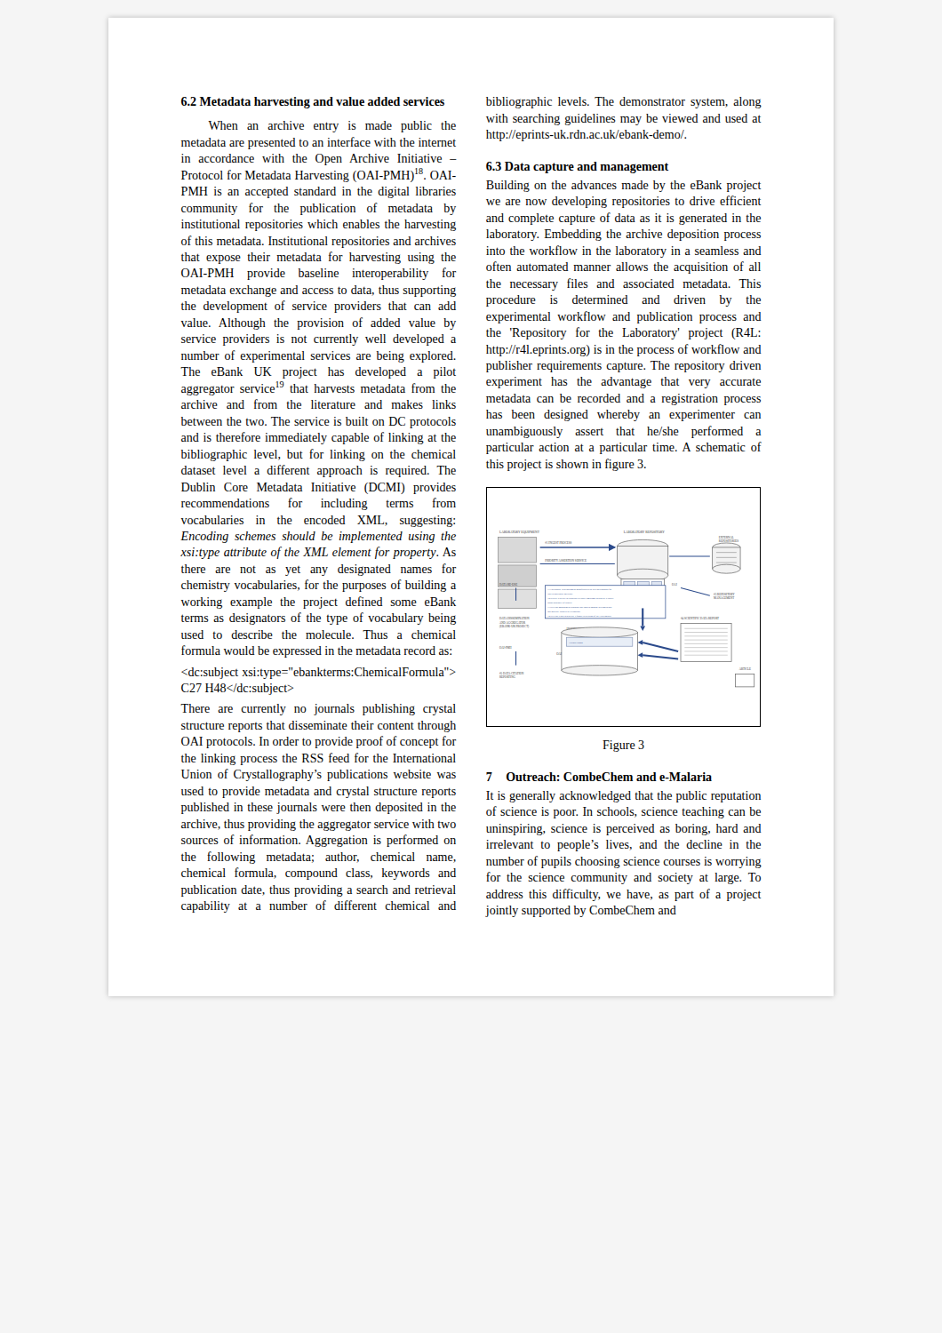6.2 Metadata harvesting and value added services
When an archive entry is made public the metadata are presented to an interface with the internet in accordance with the Open Archive Initiative – Protocol for Metadata Harvesting (OAI-PMH)18. OAI-PMH is an accepted standard in the digital libraries community for the publication of metadata by institutional repositories which enables the harvesting of this metadata. Institutional repositories and archives that expose their metadata for harvesting using the OAI-PMH provide baseline interoperability for metadata exchange and access to data, thus supporting the development of service providers that can add value. Although the provision of added value by service providers is not currently well developed a number of experimental services are being explored. The eBank UK project has developed a pilot aggregator service19 that harvests metadata from the archive and from the literature and makes links between the two. The service is built on DC protocols and is therefore immediately capable of linking at the bibliographic level, but for linking on the chemical dataset level a different approach is required. The Dublin Core Metadata Initiative (DCMI) provides recommendations for including terms from vocabularies in the encoded XML, suggesting: Encoding schemes should be implemented using the xsi:type attribute of the XML element for property. As there are not as yet any designated names for chemistry vocabularies, for the purposes of building a working example the project defined some eBank terms as designators of the type of vocabulary being used to describe the molecule. Thus a chemical formula would be expressed in the metadata record as:
<dc:subject xsi:type="ebankterms:ChemicalFormula">C27 H48</dc:subject>
There are currently no journals publishing crystal structure reports that disseminate their content through OAI protocols. In order to provide proof of concept for the linking process the RSS feed for the International Union of Crystallography’s publications website was used to provide metadata and crystal structure reports published in these journals were then deposited in the archive, thus providing the aggregator service with two sources of information. Aggregation is performed on the following metadata; author, chemical name, chemical formula, compound class, keywords and publication date, thus providing a search and retrieval capability at a number of different chemical and bibliographic levels. The demonstrator system, along with searching guidelines may be viewed and used at http://eprints-uk.rdn.ac.uk/ebank-demo/.
6.3 Data capture and management
Building on the advances made by the eBank project we are now developing repositories to drive efficient and complete capture of data as it is generated in the laboratory. Embedding the archive deposition process into the workflow in the laboratory in a seamless and often automated manner allows the acquisition of all the necessary files and associated metadata. This procedure is determined and driven by the experimental workflow and publication process and the 'Repository for the Laboratory' project (R4L: http://r4l.eprints.org) is in the process of workflow and publisher requirements capture. The repository driven experiment has the advantage that very accurate metadata can be recorded and a registration process has been designed whereby an experimenter can unambiguously assert that he/she performed a particular action at a particular time. A schematic of this project is shown in figure 3.
LABORATORY EQUIPMENT LABORATORY REPOSITORY EXTERNAL REPOSITORIES #1 INGEST PROCESS PRIORITY ASSERTION SERVICE #1 Collaborate with instrument manufacturers to develop protocols for data deposition & metadata #2 Service a service to establish a reliable timestamp to provide a legally sound guarantee of priority #3 Develop management protocols and tools to manage heterogeneous and multiple datasets in a repository #4 Develop a tool to generate a formal description of the experimental DATA RE-USE DATA DISSEMINATION AND AGGREGATOR (EBANK-UK PROJECT) OAI-PMH #5 DATA CITATION REPORTING INSTITUTIONAL REPOSITORY ePrints Soton #4 SCIENTIFIC DATA REPORT ARTICLE #3 REPOSITORY MANAGEMENT OAI OAI
Figure 3
7 Outreach: CombeChem and e-Malaria
It is generally acknowledged that the public reputation of science is poor. In schools, science teaching can be uninspiring, science is perceived as boring, hard and irrelevant to people’s lives, and the decline in the number of pupils choosing science courses is worrying for the science community and society at large. To address this difficulty, we have, as part of a project jointly supported by CombeChem and